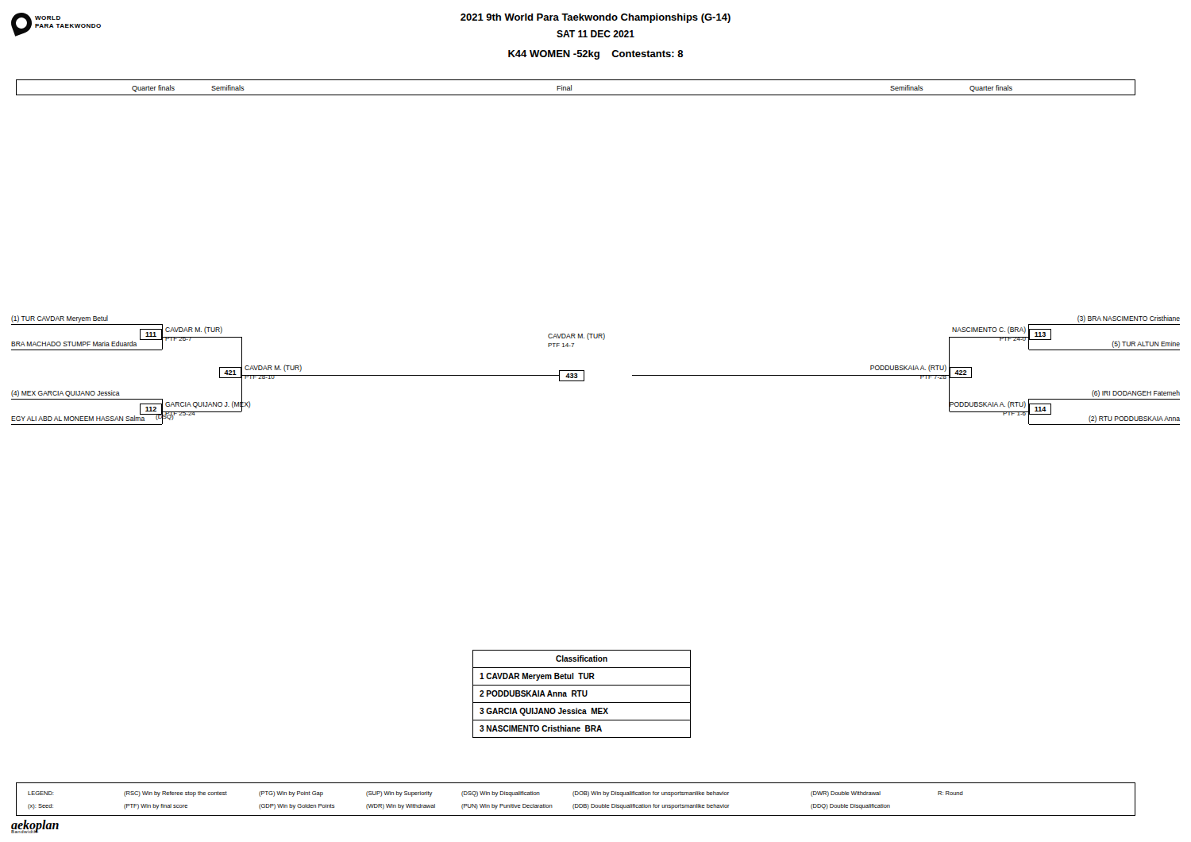WORLD
PARA TAEKWONDO
2021 9th World Para Taekwondo Championships (G-14)
SAT 11 DEC 2021
K44 WOMEN -52kg Contestants: 8
Quarter finals Semifinals Final Semifinals Quarter finals
(1) TUR CAVDAR Meryem Betul
BRA MACHADO STUMPF Maria Eduarda
111
CAVDAR M. (TUR)
PTF 26-7
(4) MEX GARCIA QUIJANO Jessica
EGY ALI ABD AL MONEEM HASSAN Salma
112
GARCIA QUIJANO J. (MEX)
PTF 25-24
(DSQ)
421
CAVDAR M. (TUR)
PTF 28-10
(3) BRA NASCIMENTO Cristhiane
(5) TUR ALTUN Emine
113
NASCIMENTO C. (BRA)
PTF 24-0
(6) IRI DODANGEH Fatemeh
(2) RTU PODDUBSKAIA Anna
114
PODDUBSKAIA A. (RTU)
PTF 1-6
422
PODDUBSKAIA A. (RTU)
PTF 7-28
433
CAVDAR M. (TUR)
PTF 14-7
Classification
1 CAVDAR Meryem Betul TUR
2 PODDUBSKAIA Anna RTU
3 GARCIA QUIJANO Jessica MEX
3 NASCIMENTO Cristhiane BRA
LEGEND:
(RSC) Win by Referee stop the contest
(PTG) Win by Point Gap
(SUP) Win by Superiority
(DSQ) Win by Disqualification
(DOB) Win by Disqualification for unsportsmanlike behavior
(DWR) Double Withdrawal
R: Round
(x): Seed:
(PTF) Win by final score
(GDP) Win by Golden Points
(WDR) Win by Withdrawal
(PUN) Win by Punitive Declaration
(DDB) Double Disqualification for unsportsmanlike behavior
(DDQ) Double Disqualification
aekoplanBandwidth